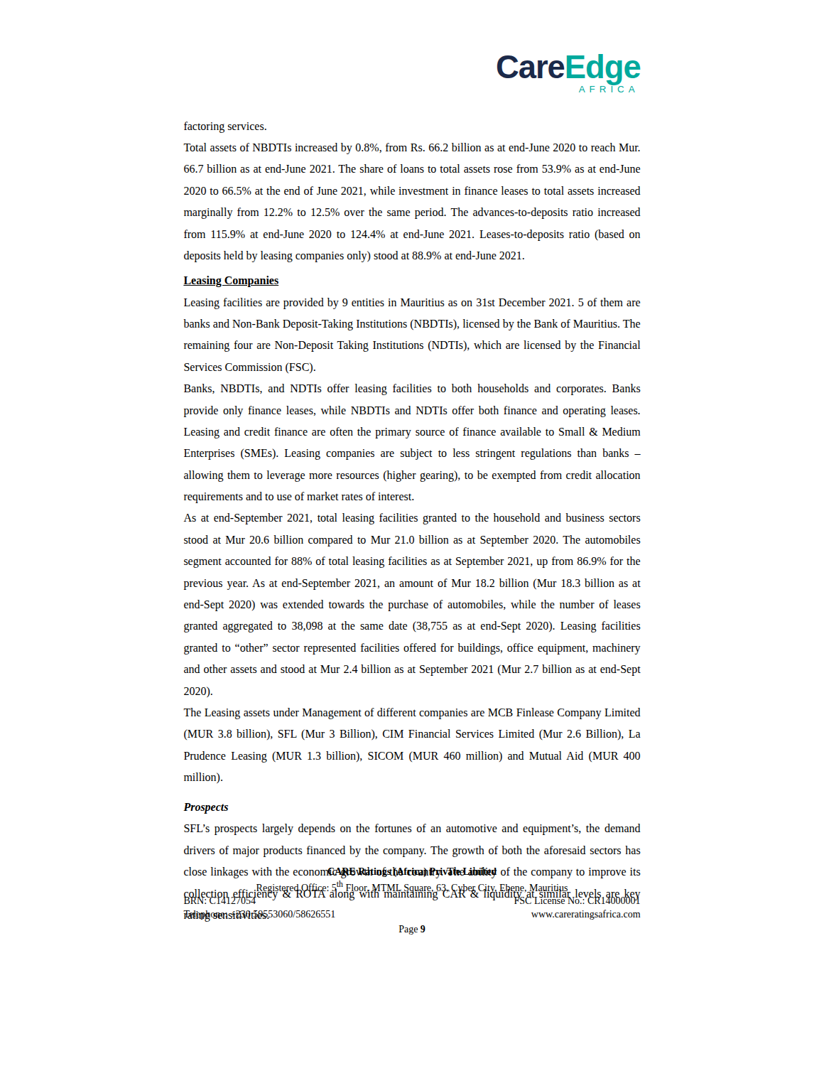Care Edge
AFRICA
factoring services.
Total assets of NBDTIs increased by 0.8%, from Rs. 66.2 billion as at end-June 2020 to reach Mur. 66.7 billion as at end-June 2021. The share of loans to total assets rose from 53.9% as at end-June 2020 to 66.5% at the end of June 2021, while investment in finance leases to total assets increased marginally from 12.2% to 12.5% over the same period. The advances-to-deposits ratio increased from 115.9% at end-June 2020 to 124.4% at end-June 2021. Leases-to-deposits ratio (based on deposits held by leasing companies only) stood at 88.9% at end-June 2021.
Leasing Companies
Leasing facilities are provided by 9 entities in Mauritius as on 31st December 2021. 5 of them are banks and Non-Bank Deposit-Taking Institutions (NBDTIs), licensed by the Bank of Mauritius. The remaining four are Non-Deposit Taking Institutions (NDTIs), which are licensed by the Financial Services Commission (FSC).
Banks, NBDTIs, and NDTIs offer leasing facilities to both households and corporates. Banks provide only finance leases, while NBDTIs and NDTIs offer both finance and operating leases. Leasing and credit finance are often the primary source of finance available to Small & Medium Enterprises (SMEs). Leasing companies are subject to less stringent regulations than banks – allowing them to leverage more resources (higher gearing), to be exempted from credit allocation requirements and to use of market rates of interest.
As at end-September 2021, total leasing facilities granted to the household and business sectors stood at Mur 20.6 billion compared to Mur 21.0 billion as at September 2020. The automobiles segment accounted for 88% of total leasing facilities as at September 2021, up from 86.9% for the previous year. As at end-September 2021, an amount of Mur 18.2 billion (Mur 18.3 billion as at end-Sept 2020) was extended towards the purchase of automobiles, while the number of leases granted aggregated to 38,098 at the same date (38,755 as at end-Sept 2020). Leasing facilities granted to “other” sector represented facilities offered for buildings, office equipment, machinery and other assets and stood at Mur 2.4 billion as at September 2021 (Mur 2.7 billion as at end-Sept 2020).
The Leasing assets under Management of different companies are MCB Finlease Company Limited (MUR 3.8 billion), SFL (Mur 3 Billion), CIM Financial Services Limited (Mur 2.6 Billion), La Prudence Leasing (MUR 1.3 billion), SICOM (MUR 460 million) and Mutual Aid (MUR 400 million).
Prospects
SFL’s prospects largely depends on the fortunes of an automotive and equipment’s, the demand drivers of major products financed by the company. The growth of both the aforesaid sectors has close linkages with the economic growth of the country. The ability of the company to improve its collection efficiency & ROTA along with maintaining CAR & liquidity at similar levels are key rating sensitivities.
CARE Ratings (Africa) Private Limited
Registered Office: 5th Floor, MTML Square, 63, Cyber City, Ebene, Mauritius
BRN: C14127054 FSC License No.: CR14000001
Telephone: +230 59553060/58626551 www.careratingsafrica.com
Page 9